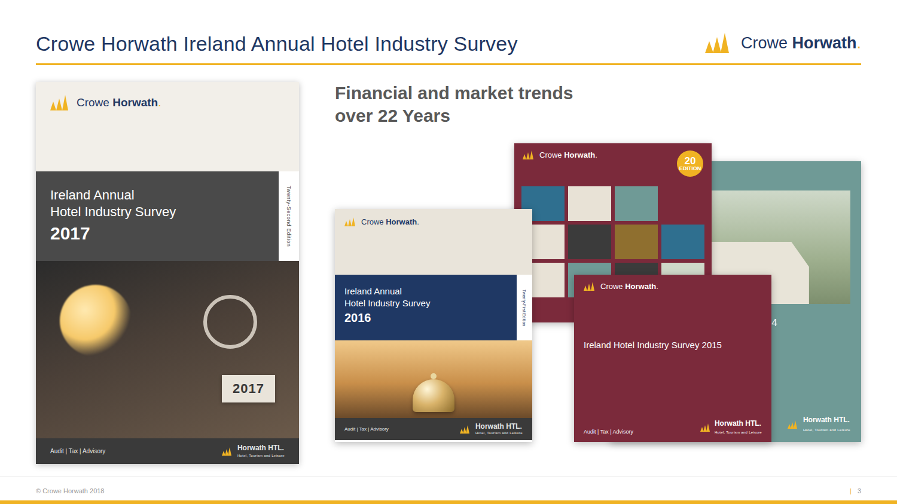Crowe Horwath Ireland Annual Hotel Industry Survey
Crowe Horwath.
Crowe Horwath.
Ireland Annual
Hotel Industry Survey
2017
Twenty-Second Edition
2017
Audit | Tax | Advisory Horwath HTL. Hotel, Tourism and Leisure
Financial and market trends
over 22 Years
Crowe Horwath.
Ireland Hotel Industry Survey 2014
Audit | Tax | Advisory Horwath HTL. Hotel, Tourism and Leisure
Crowe Horwath.
20 EDITION
Crowe Horwath.
Ireland Hotel Industry Survey 2015
Audit | Tax | Advisory Horwath HTL. Hotel, Tourism and Leisure
Crowe Horwath.
Ireland Annual
Hotel Industry Survey
2016
Twenty-First Edition
Audit | Tax | Advisory Horwath HTL. Hotel, Tourism and Leisure
© Crowe Horwath 2018 | 3